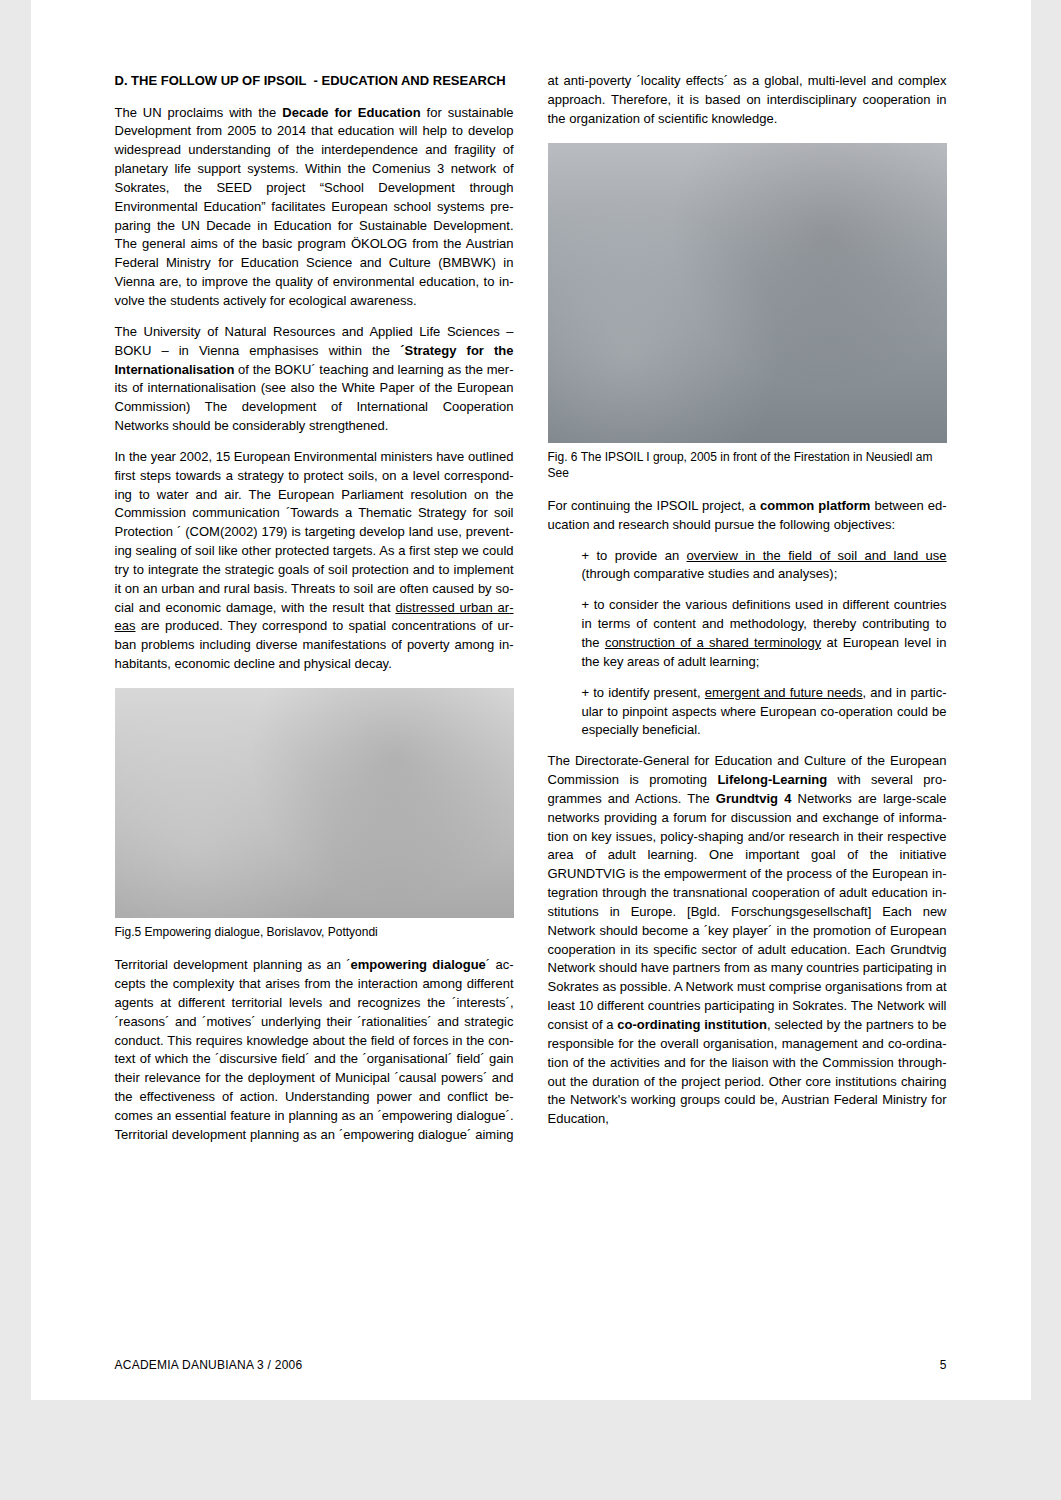D. The Follow Up of IPSOIL - Education and Research
The UN proclaims with the Decade for Education for sustainable Development from 2005 to 2014 that education will help to develop widespread understanding of the interdependence and fragility of planetary life support systems. Within the Comenius 3 network of Sokrates, the SEED project “School Development through Environmental Education” facilitates European school systems preparing the UN Decade in Education for Sustainable Development. The general aims of the basic program ÖKOLOG from the Austrian Federal Ministry for Education Science and Culture (BMBWK) in Vienna are, to improve the quality of environmental education, to involve the students actively for ecological awareness.
The University of Natural Resources and Applied Life Sciences – BOKU – in Vienna emphasises within the ´Strategy for the Internationalisation of the BOKU´ teaching and learning as the merits of internationalisation (see also the White Paper of the European Commission) The development of International Cooperation Networks should be considerably strengthened.
In the year 2002, 15 European Environmental ministers have outlined first steps towards a strategy to protect soils, on a level corresponding to water and air. The European Parliament resolution on the Commission communication ´Towards a Thematic Strategy for soil Protection ´ (COM(2002) 179) is targeting develop land use, preventing sealing of soil like other protected targets. As a first step we could try to integrate the strategic goals of soil protection and to implement it on an urban and rural basis. Threats to soil are often caused by social and economic damage, with the result that distressed urban areas are produced. They correspond to spatial concentrations of urban problems including diverse manifestations of poverty among inhabitants, economic decline and physical decay.
Fig.5 Empowering dialogue, Borislavov, Pottyondi
Territorial development planning as an ´empowering dialogue´ accepts the complexity that arises from the interaction among different agents at different territorial levels and recognizes the ´interests´, ´reasons´ and ´motives´ underlying their ´rationalities´ and strategic conduct. This requires knowledge about the field of forces in the context of which the ´discursive field´ and the ´organisational´ field´ gain their relevance for the deployment of Municipal ´causal powers´ and the effectiveness of action. Understanding power and conflict becomes an essential feature in planning as an ´empowering dialogue´. Territorial development planning as an ´empowering dialogue´ aiming at anti-poverty ´locality effects´ as a global, multi-level and complex approach. Therefore, it is based on interdisciplinary cooperation in the organization of scientific knowledge.
Fig. 6 The IPSOIL I group, 2005 in front of the Firestation in Neusiedl am See
For continuing the IPSOIL project, a common platform between education and research should pursue the following objectives:
+ to provide an overview in the field of soil and land use (through comparative studies and analyses);
+ to consider the various definitions used in different countries in terms of content and methodology, thereby contributing to the construction of a shared terminology at European level in the key areas of adult learning;
+ to identify present, emergent and future needs, and in particular to pinpoint aspects where European co-operation could be especially beneficial.
The Directorate-General for Education and Culture of the European Commission is promoting Lifelong-Learning with several programmes and Actions. The Grundtvig 4 Networks are large-scale networks providing a forum for discussion and exchange of information on key issues, policy-shaping and/or research in their respective area of adult learning. One important goal of the initiative GRUNDTVIG is the empowerment of the process of the European integration through the transnational cooperation of adult education institutions in Europe. [Bgld. Forschungsgesellschaft] Each new Network should become a ´key player´ in the promotion of European cooperation in its specific sector of adult education. Each Grundtvig Network should have partners from as many countries participating in Sokrates as possible. A Network must comprise organisations from at least 10 different countries participating in Sokrates. The Network will consist of a co-ordinating institution, selected by the partners to be responsible for the overall organisation, management and co-ordination of the activities and for the liaison with the Commission throughout the duration of the project period. Other core institutions chairing the Network's working groups could be, Austrian Federal Ministry for Education,
ACADEMIA DANUBIANA 3 / 2006 5